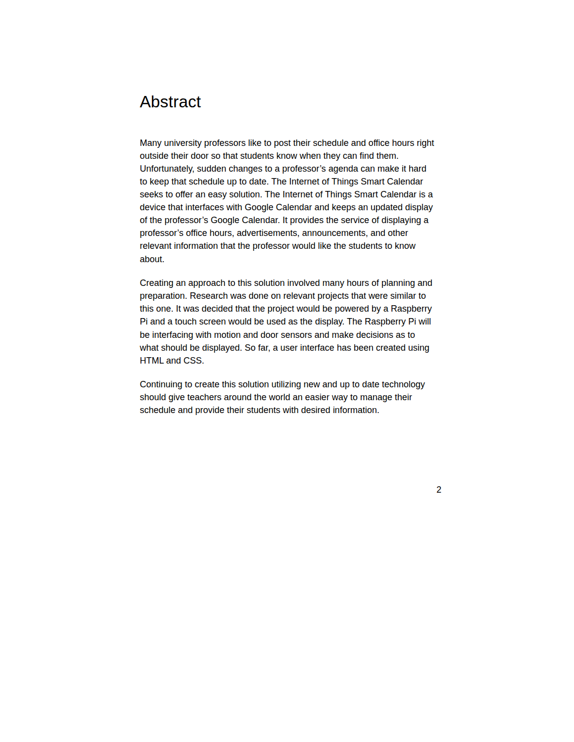Abstract
Many university professors like to post their schedule and office hours right outside their door so that students know when they can find them. Unfortunately, sudden changes to a professor’s agenda can make it hard to keep that schedule up to date. The Internet of Things Smart Calendar seeks to offer an easy solution. The Internet of Things Smart Calendar is a device that interfaces with Google Calendar and keeps an updated display of the professor’s Google Calendar. It provides the service of displaying a professor’s office hours, advertisements, announcements, and other relevant information that the professor would like the students to know about.
Creating an approach to this solution involved many hours of planning and preparation. Research was done on relevant projects that were similar to this one. It was decided that the project would be powered by a Raspberry Pi and a touch screen would be used as the display. The Raspberry Pi will be interfacing with motion and door sensors and make decisions as to what should be displayed. So far, a user interface has been created using HTML and CSS.
Continuing to create this solution utilizing new and up to date technology should give teachers around the world an easier way to manage their schedule and provide their students with desired information.
2